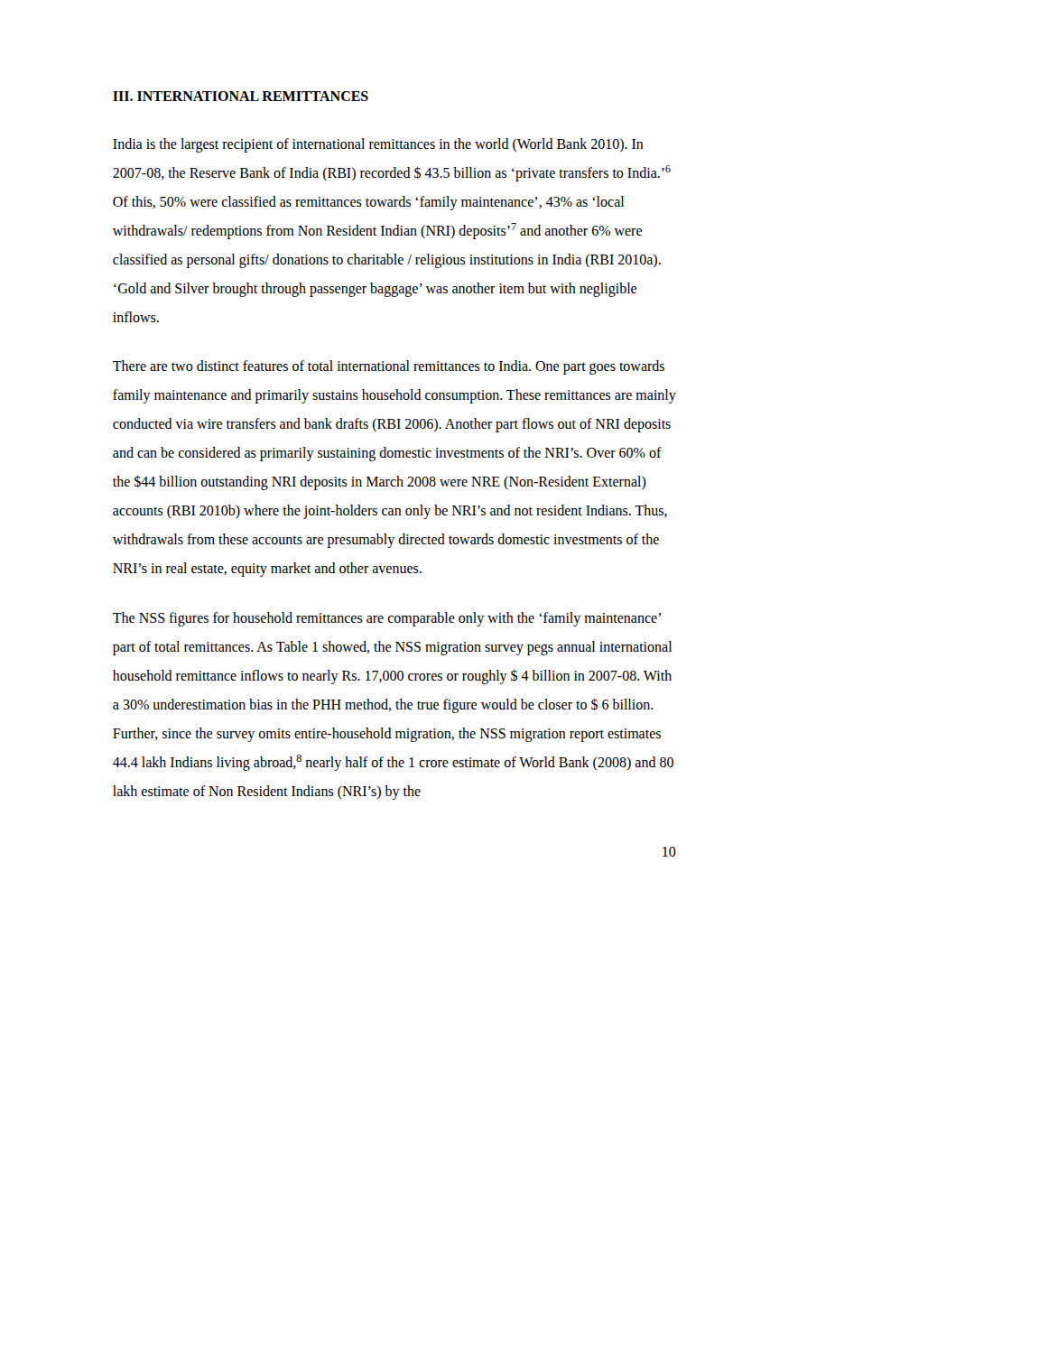III. INTERNATIONAL REMITTANCES
India is the largest recipient of international remittances in the world (World Bank 2010). In 2007-08, the Reserve Bank of India (RBI) recorded $ 43.5 billion as ‘private transfers to India.’6 Of this, 50% were classified as remittances towards ‘family maintenance’, 43% as ‘local withdrawals/ redemptions from Non Resident Indian (NRI) deposits’7 and another 6% were classified as personal gifts/ donations to charitable / religious institutions in India (RBI 2010a). ‘Gold and Silver brought through passenger baggage’ was another item but with negligible inflows.
There are two distinct features of total international remittances to India. One part goes towards family maintenance and primarily sustains household consumption. These remittances are mainly conducted via wire transfers and bank drafts (RBI 2006). Another part flows out of NRI deposits and can be considered as primarily sustaining domestic investments of the NRI’s. Over 60% of the $44 billion outstanding NRI deposits in March 2008 were NRE (Non-Resident External) accounts (RBI 2010b) where the joint-holders can only be NRI’s and not resident Indians. Thus, withdrawals from these accounts are presumably directed towards domestic investments of the NRI’s in real estate, equity market and other avenues.
The NSS figures for household remittances are comparable only with the ‘family maintenance’ part of total remittances. As Table 1 showed, the NSS migration survey pegs annual international household remittance inflows to nearly Rs. 17,000 crores or roughly $ 4 billion in 2007-08. With a 30% underestimation bias in the PHH method, the true figure would be closer to $ 6 billion. Further, since the survey omits entire-household migration, the NSS migration report estimates 44.4 lakh Indians living abroad,8 nearly half of the 1 crore estimate of World Bank (2008) and 80 lakh estimate of Non Resident Indians (NRI’s) by the
10